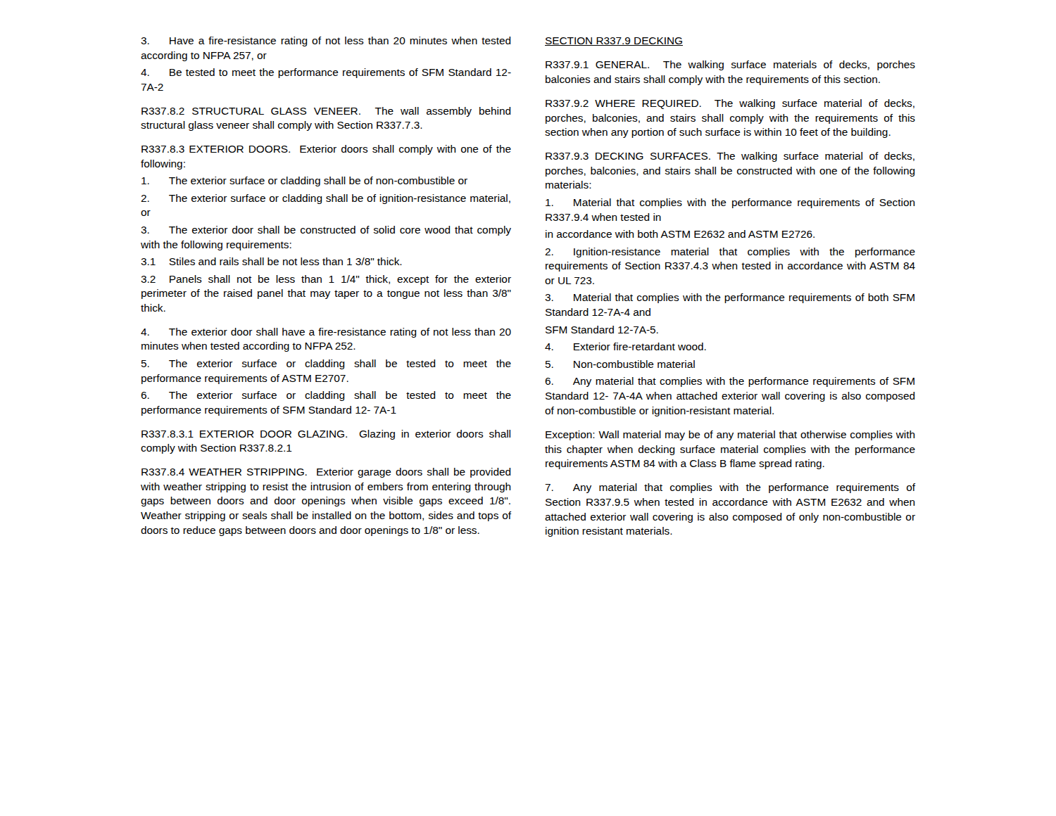3. Have a fire-resistance rating of not less than 20 minutes when tested according to NFPA 257, or
4. Be tested to meet the performance requirements of SFM Standard 12-7A-2
R337.8.2 STRUCTURAL GLASS VENEER. The wall assembly behind structural glass veneer shall comply with Section R337.7.3.
R337.8.3 EXTERIOR DOORS. Exterior doors shall comply with one of the following:
1. The exterior surface or cladding shall be of non-combustible or
2. The exterior surface or cladding shall be of ignition-resistance material, or
3. The exterior door shall be constructed of solid core wood that comply with the following requirements:
3.1 Stiles and rails shall be not less than 1 3/8" thick.
3.2 Panels shall not be less than 1 1/4" thick, except for the exterior perimeter of the raised panel that may taper to a tongue not less than 3/8" thick.
4. The exterior door shall have a fire-resistance rating of not less than 20 minutes when tested according to NFPA 252.
5. The exterior surface or cladding shall be tested to meet the performance requirements of ASTM E2707.
6. The exterior surface or cladding shall be tested to meet the performance requirements of SFM Standard 12- 7A-1
R337.8.3.1 EXTERIOR DOOR GLAZING. Glazing in exterior doors shall comply with Section R337.8.2.1
R337.8.4 WEATHER STRIPPING. Exterior garage doors shall be provided with weather stripping to resist the intrusion of embers from entering through gaps between doors and door openings when visible gaps exceed 1/8". Weather stripping or seals shall be installed on the bottom, sides and tops of doors to reduce gaps between doors and door openings to 1/8" or less.
SECTION R337.9 DECKING
R337.9.1 GENERAL. The walking surface materials of decks, porches balconies and stairs shall comply with the requirements of this section.
R337.9.2 WHERE REQUIRED. The walking surface material of decks, porches, balconies, and stairs shall comply with the requirements of this section when any portion of such surface is within 10 feet of the building.
R337.9.3 DECKING SURFACES. The walking surface material of decks, porches, balconies, and stairs shall be constructed with one of the following materials:
1. Material that complies with the performance requirements of Section R337.9.4 when tested in
in accordance with both ASTM E2632 and ASTM E2726.
2. Ignition-resistance material that complies with the performance requirements of Section R337.4.3 when tested in accordance with ASTM 84 or UL 723.
3. Material that complies with the performance requirements of both SFM Standard 12-7A-4 and
SFM Standard 12-7A-5.
4. Exterior fire-retardant wood.
5. Non-combustible material
6. Any material that complies with the performance requirements of SFM Standard 12- 7A-4A when attached exterior wall covering is also composed of non-combustible or ignition-resistant material.
Exception: Wall material may be of any material that otherwise complies with this chapter when decking surface material complies with the performance requirements ASTM 84 with a Class B flame spread rating.
7. Any material that complies with the performance requirements of Section R337.9.5 when tested in accordance with ASTM E2632 and when attached exterior wall covering is also composed of only non-combustible or ignition resistant materials.